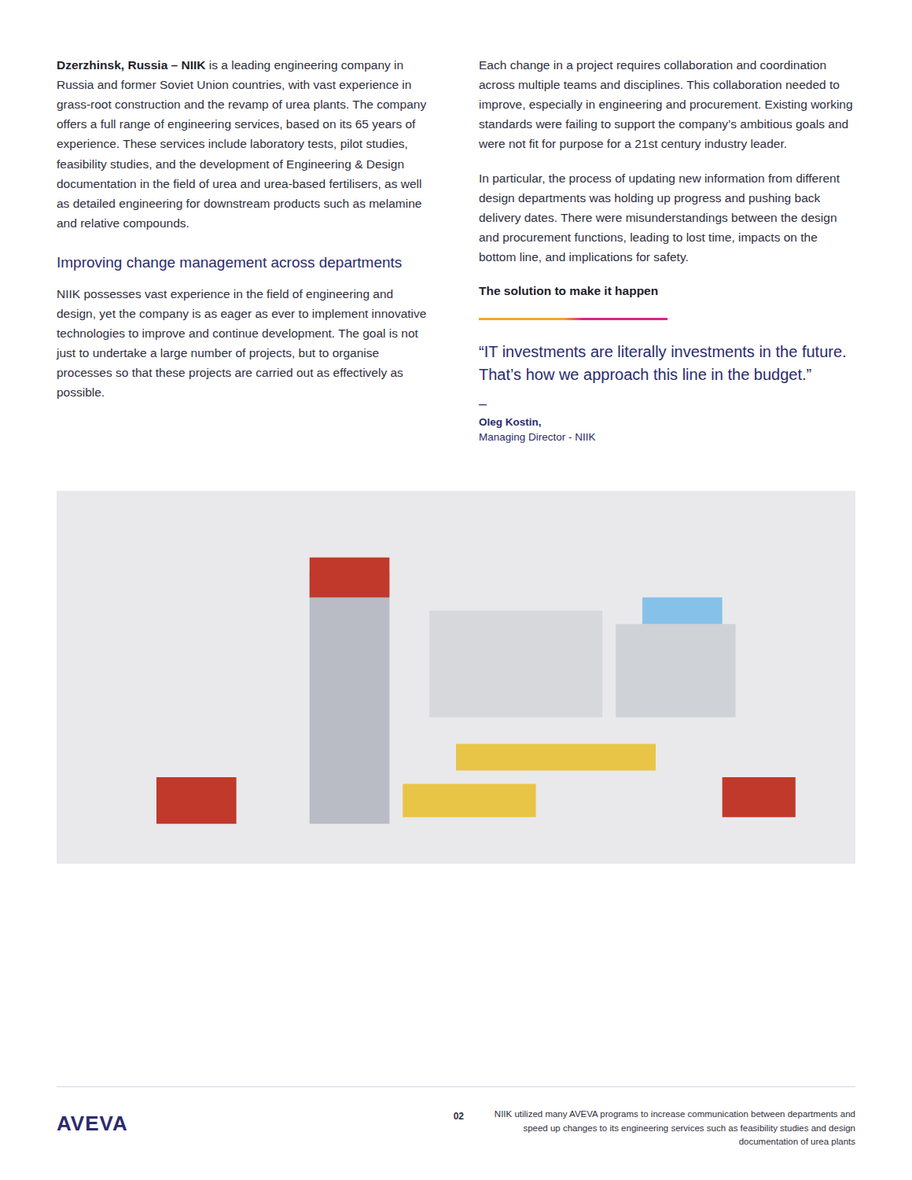Dzerzhinsk, Russia – NIIK is a leading engineering company in Russia and former Soviet Union countries, with vast experience in grass-root construction and the revamp of urea plants. The company offers a full range of engineering services, based on its 65 years of experience. These services include laboratory tests, pilot studies, feasibility studies, and the development of Engineering & Design documentation in the field of urea and urea-based fertilisers, as well as detailed engineering for downstream products such as melamine and relative compounds.
Improving change management across departments
NIIK possesses vast experience in the field of engineering and design, yet the company is as eager as ever to implement innovative technologies to improve and continue development. The goal is not just to undertake a large number of projects, but to organise processes so that these projects are carried out as effectively as possible.
Each change in a project requires collaboration and coordination across multiple teams and disciplines. This collaboration needed to improve, especially in engineering and procurement. Existing working standards were failing to support the company’s ambitious goals and were not fit for purpose for a 21st century industry leader.
In particular, the process of updating new information from different design departments was holding up progress and pushing back delivery dates. There were misunderstandings between the design and procurement functions, leading to lost time, impacts on the bottom line, and implications for safety.
The solution to make it happen
“IT investments are literally investments in the future. That’s how we approach this line in the budget.”
–
Oleg Kostin,
Managing Director - NIIK
AVEVA
02
NIIK utilized many AVEVA programs to increase communication between departments and speed up changes to its engineering services such as feasibility studies and design documentation of urea plants